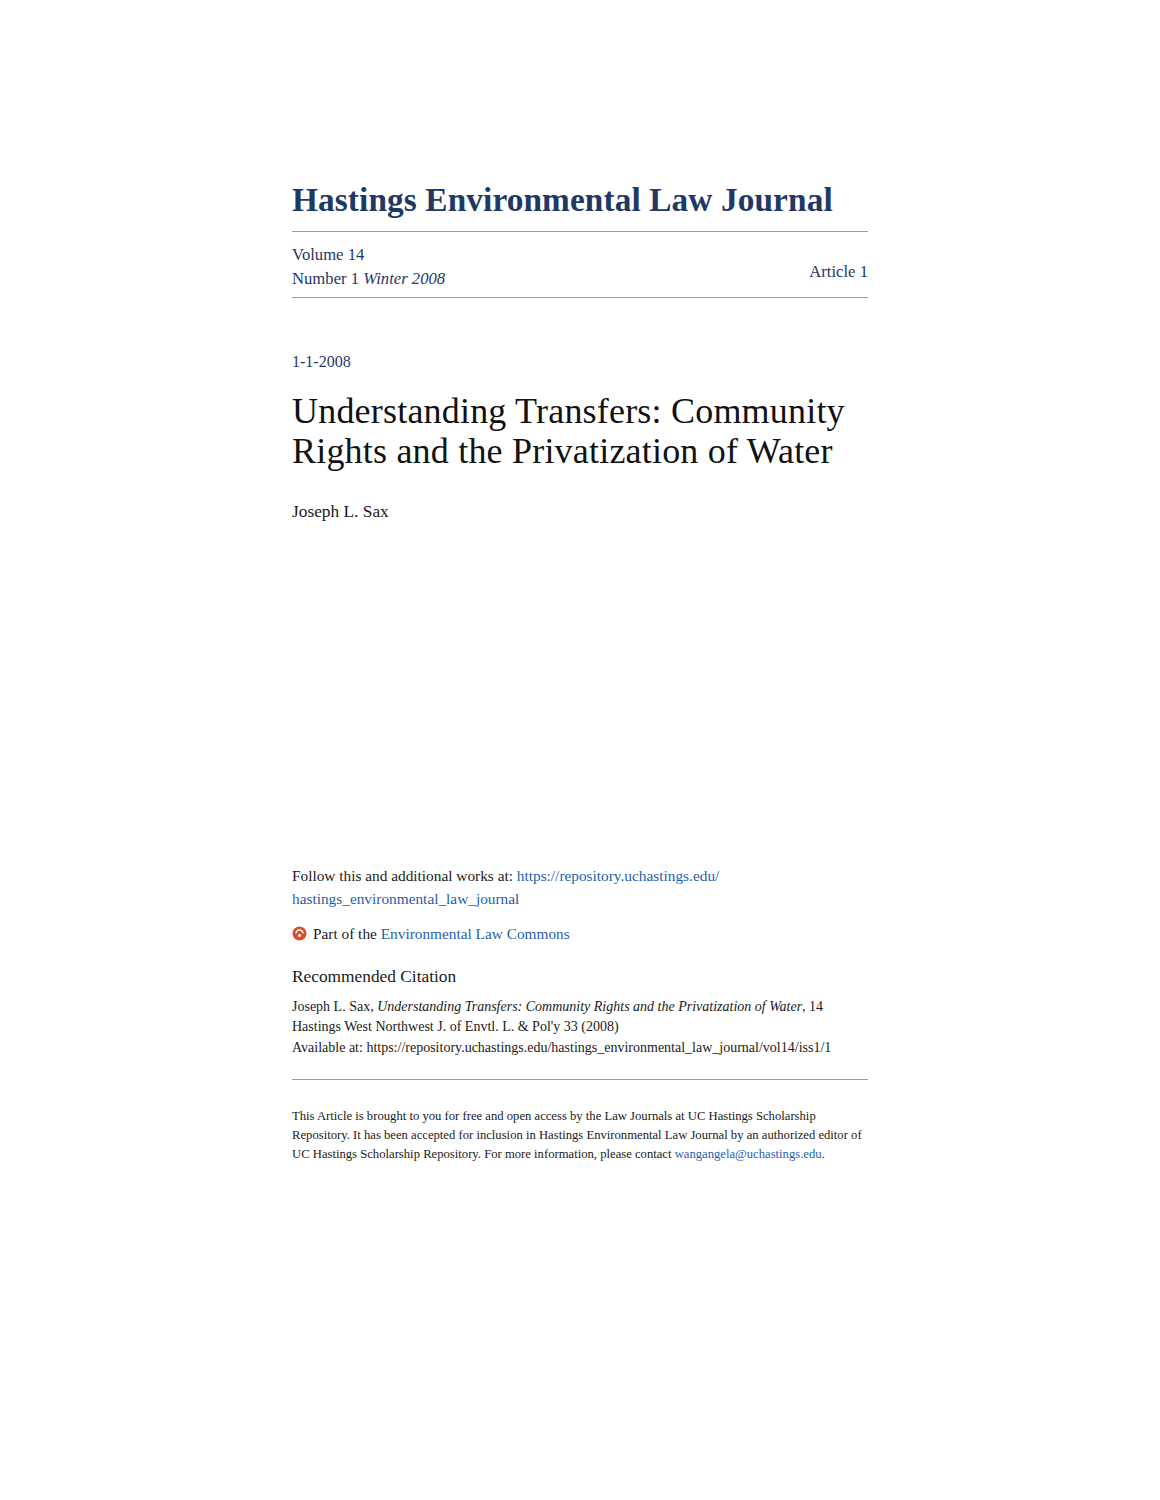Hastings Environmental Law Journal
Volume 14 Number 1 Winter 2008
Article 1
1-1-2008
Understanding Transfers: Community Rights and the Privatization of Water
Joseph L. Sax
Follow this and additional works at: https://repository.uchastings.edu/
hastings_environmental_law_journal
Part of the Environmental Law Commons
Recommended Citation
Joseph L. Sax, Understanding Transfers: Community Rights and the Privatization of Water, 14 Hastings West Northwest J. of Envtl. L. & Pol'y 33 (2008)
Available at: https://repository.uchastings.edu/hastings_environmental_law_journal/vol14/iss1/1
This Article is brought to you for free and open access by the Law Journals at UC Hastings Scholarship Repository. It has been accepted for inclusion in Hastings Environmental Law Journal by an authorized editor of UC Hastings Scholarship Repository. For more information, please contact wangangela@uchastings.edu.